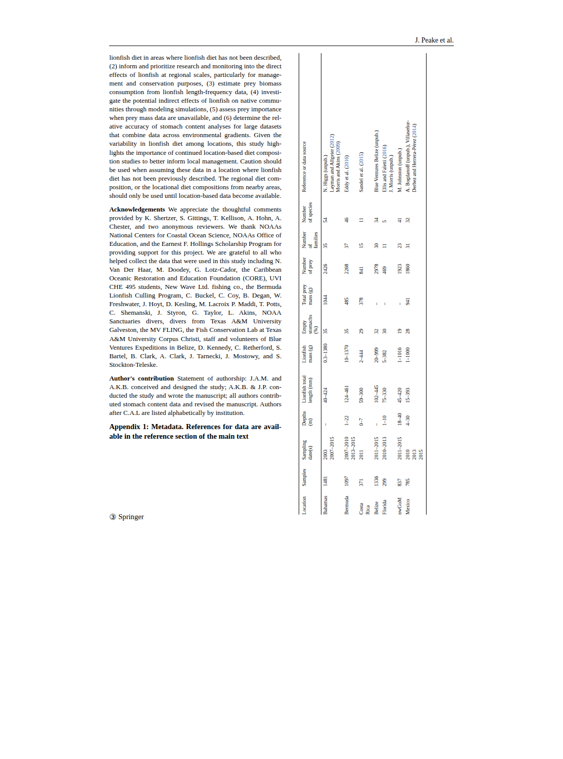J. Peake et al.
lionfish diet in areas where lionfish diet has not been described, (2) inform and prioritize research and monitoring into the direct effects of lionfish at regional scales, particularly for management and conservation purposes, (3) estimate prey biomass consumption from lionfish length-frequency data, (4) investigate the potential indirect effects of lionfish on native communities through modeling simulations, (5) assess prey importance when prey mass data are unavailable, and (6) determine the relative accuracy of stomach content analyses for large datasets that combine data across environmental gradients. Given the variability in lionfish diet among locations, this study highlights the importance of continued location-based diet composition studies to better inform local management. Caution should be used when assuming these data in a location where lionfish diet has not been previously described. The regional diet composition, or the locational diet compositions from nearby areas, should only be used until location-based data become available.
Acknowledgements We appreciate the thoughtful comments provided by K. Shertzer, S. Gittings, T. Kellison, A. Hohn, A. Chester, and two anonymous reviewers. We thank NOAAs National Centers for Coastal Ocean Science, NOAAs Office of Education, and the Earnest F. Hollings Scholarship Program for providing support for this project. We are grateful to all who helped collect the data that were used in this study including N. Van Der Haar, M. Doodey, G. Lotz-Cador, the Caribbean Oceanic Restoration and Education Foundation (CORE), UVI CHE 495 students, New Wave Ltd. fishing co., the Bermuda Lionfish Culling Program, C. Buckel, C. Coy, B. Degan, W. Freshwater, J. Hoyt, D. Kesling, M. Lacroix P. Maddi, T. Potts, C. Shemanski, J. Styron, G. Taylor, L. Akins, NOAA Sanctuaries divers, divers from Texas A&M University Galveston, the MV FLING, the Fish Conservation Lab at Texas A&M University Corpus Christi, staff and volunteers of Blue Ventures Expeditions in Belize, D. Kennedy, C. Retherford, S. Bartel, B. Clark, A. Clark, J. Tarnecki, J. Mostowy, and S. Stockton-Teleske.
Author's contribution Statement of authorship: J.A.M. and A.K.B. conceived and designed the study; A.K.B. & J.P. conducted the study and wrote the manuscript; all authors contributed stomach content data and revised the manuscript. Authors after C.A.L are listed alphabetically by institution.
Appendix 1: Metadata. References for data are available in the reference section of the main text
| Location | Samples | Sampling date(s) | Depths (m) | Lionfish total length (mm) | Lionfish mass (g) | Empty stomachs (%) | Total prey mass (g) | Number of prey | Number of families | Number of species | Reference or data source |
| --- | --- | --- | --- | --- | --- | --- | --- | --- | --- | --- | --- |
| Bahamas | 1481 | 2003 2007–2015 | – | 40–424 | 0.3–1380 | 35 | 1044 | 2426 | 35 | 54 | N. Higgs (unpub.) Layman and Allgeier ( 2012 ) Morris and Akins ( 2009 ) |
| Bermuda | 1097 | 2007–2010 2013–2015 | 1–22 | 124–461 | 10–1370 | 35 | 485 | 2268 | 37 | 46 | Eddy et al. ( 2016 ) |
| Costa Rica | 371 | 2011 | 0–7 | 59–300 | 2–444 | 29 | 378 | 841 | 15 | 11 | Sandel et al. ( 2015 ) |
| Belize | 1336 | 2011–2015 | – | 102–445 | 20–999 | 32 | – | 2978 | 30 | 34 | Blue Ventures Belize (unpub.) |
| Florida | 299 | 2010–2013 | 1–10 | 75–330 | 5–382 | 30 | – | 469 | 11 | 5 | Ellis and Faletti ( 2016 ) J. Morris (unpub.) |
| nwGoM | 837 | 2011–2015 | 18–40 | 45–420 | 1–1016 | 19 | – | 1923 | 23 | 41 | M. Johnston (unpub.) |
| Mexico | 785 | 2010 2013 2015 | 4–30 | 15–393 | 1–1000 | 28 | 941 | 1860 | 31 | 32 | A. Bogdanoff (unpub.), Villaseñor- Derbez and Herrera-Pérez ( 2014 ) |
③ Springer